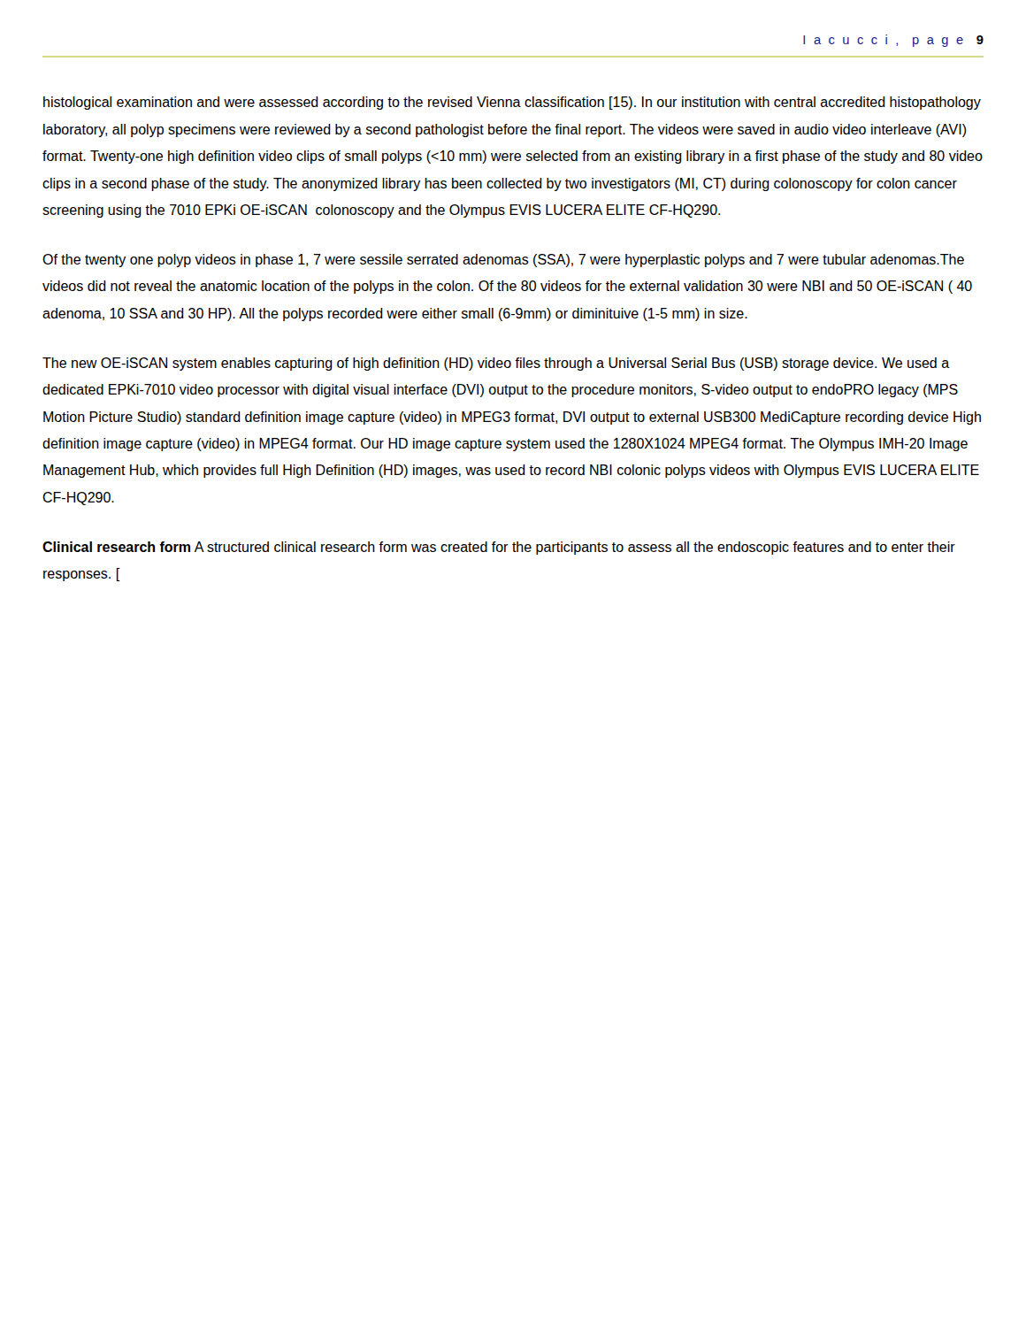I a c u c c i , p a g e 9
histological examination and were assessed according to the revised Vienna classification [15). In our institution with central accredited histopathology laboratory, all polyp specimens were reviewed by a second pathologist before the final report. The videos were saved in audio video interleave (AVI) format. Twenty-one high definition video clips of small polyps (<10 mm) were selected from an existing library in a first phase of the study and 80 video clips in a second phase of the study. The anonymized library has been collected by two investigators (MI, CT) during colonoscopy for colon cancer screening using the 7010 EPKi OE-iSCAN colonoscopy and the Olympus EVIS LUCERA ELITE CF-HQ290.
Of the twenty one polyp videos in phase 1, 7 were sessile serrated adenomas (SSA), 7 were hyperplastic polyps and 7 were tubular adenomas.The videos did not reveal the anatomic location of the polyps in the colon. Of the 80 videos for the external validation 30 were NBI and 50 OE-iSCAN ( 40 adenoma, 10 SSA and 30 HP). All the polyps recorded were either small (6-9mm) or diminituive (1-5 mm) in size.
The new OE-iSCAN system enables capturing of high definition (HD) video files through a Universal Serial Bus (USB) storage device. We used a dedicated EPKi-7010 video processor with digital visual interface (DVI) output to the procedure monitors, S-video output to endoPRO legacy (MPS Motion Picture Studio) standard definition image capture (video) in MPEG3 format, DVI output to external USB300 MediCapture recording device High definition image capture (video) in MPEG4 format. Our HD image capture system used the 1280X1024 MPEG4 format. The Olympus IMH-20 Image Management Hub, which provides full High Definition (HD) images, was used to record NBI colonic polyps videos with Olympus EVIS LUCERA ELITE CF-HQ290.
Clinical research form A structured clinical research form was created for the participants to assess all the endoscopic features and to enter their responses. [